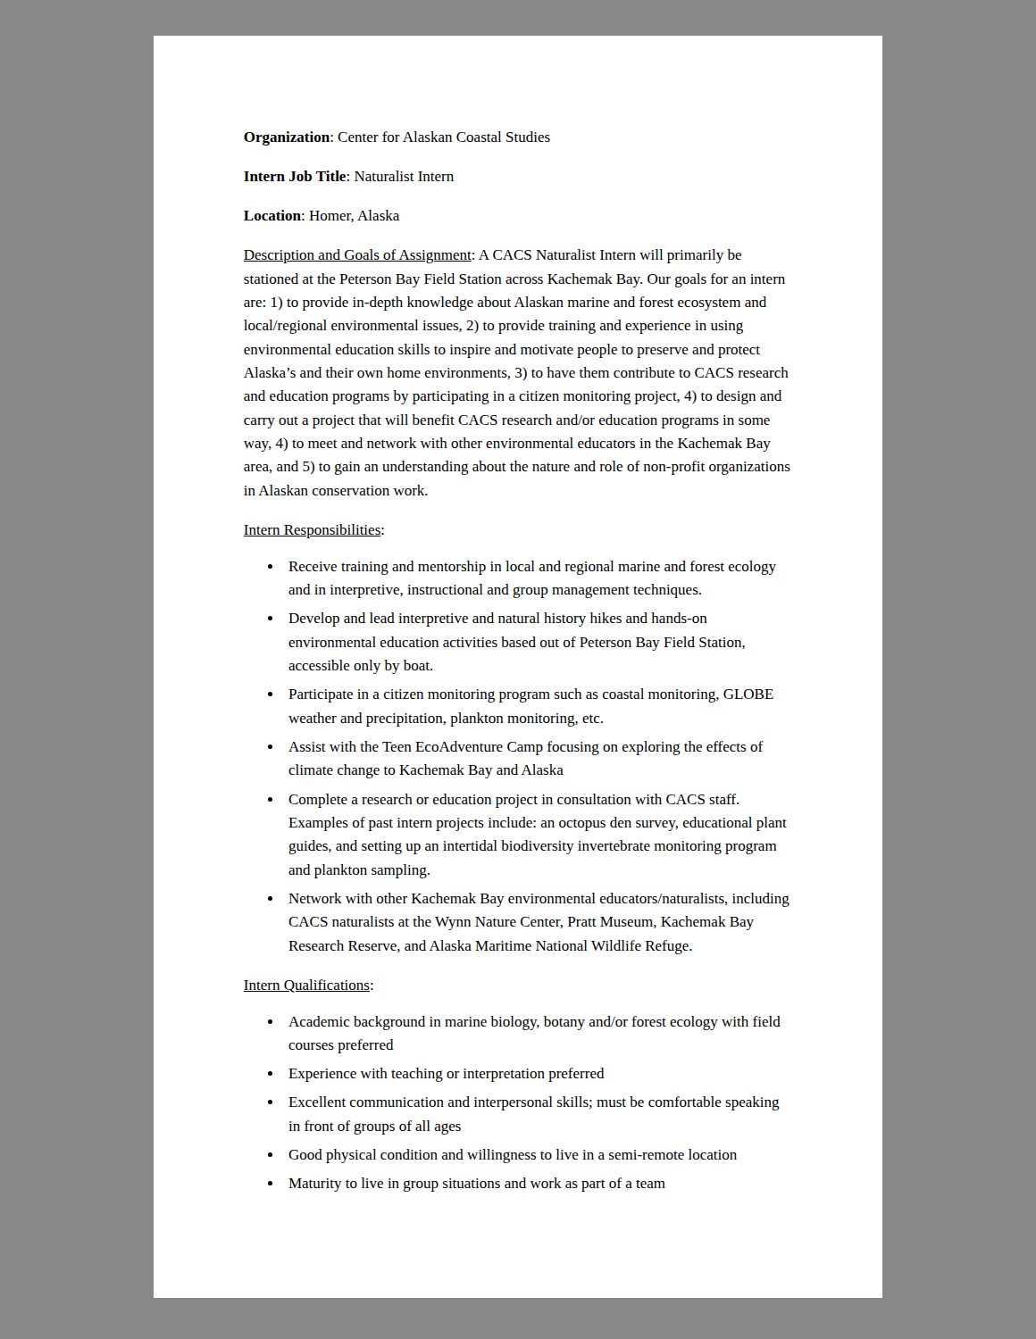Organization: Center for Alaskan Coastal Studies
Intern Job Title: Naturalist Intern
Location: Homer, Alaska
Description and Goals of Assignment: A CACS Naturalist Intern will primarily be stationed at the Peterson Bay Field Station across Kachemak Bay. Our goals for an intern are: 1) to provide in-depth knowledge about Alaskan marine and forest ecosystem and local/regional environmental issues, 2) to provide training and experience in using environmental education skills to inspire and motivate people to preserve and protect Alaska’s and their own home environments, 3) to have them contribute to CACS research and education programs by participating in a citizen monitoring project, 4) to design and carry out a project that will benefit CACS research and/or education programs in some way, 4) to meet and network with other environmental educators in the Kachemak Bay area, and 5) to gain an understanding about the nature and role of non-profit organizations in Alaskan conservation work.
Intern Responsibilities:
Receive training and mentorship in local and regional marine and forest ecology and in interpretive, instructional and group management techniques.
Develop and lead interpretive and natural history hikes and hands-on environmental education activities based out of Peterson Bay Field Station, accessible only by boat.
Participate in a citizen monitoring program such as coastal monitoring, GLOBE weather and precipitation, plankton monitoring, etc.
Assist with the Teen EcoAdventure Camp focusing on exploring the effects of climate change to Kachemak Bay and Alaska
Complete a research or education project in consultation with CACS staff. Examples of past intern projects include: an octopus den survey, educational plant guides, and setting up an intertidal biodiversity invertebrate monitoring program and plankton sampling.
Network with other Kachemak Bay environmental educators/naturalists, including CACS naturalists at the Wynn Nature Center, Pratt Museum, Kachemak Bay Research Reserve, and Alaska Maritime National Wildlife Refuge.
Intern Qualifications:
Academic background in marine biology, botany and/or forest ecology with field courses preferred
Experience with teaching or interpretation preferred
Excellent communication and interpersonal skills; must be comfortable speaking in front of groups of all ages
Good physical condition and willingness to live in a semi-remote location
Maturity to live in group situations and work as part of a team